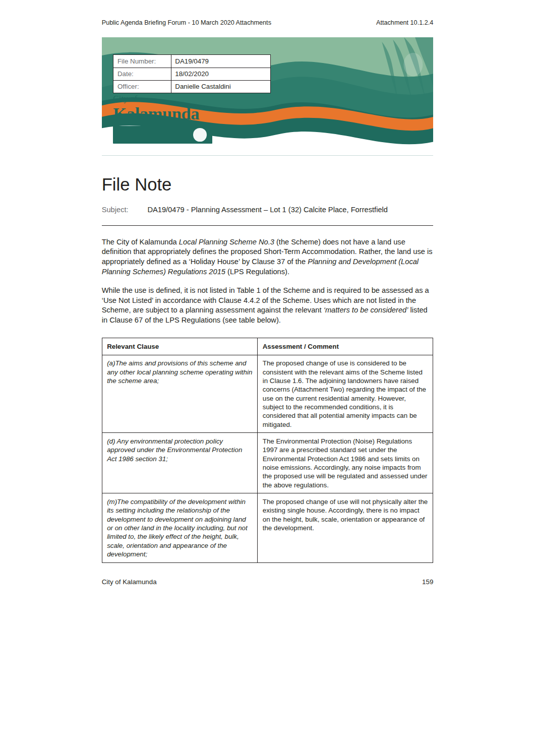Public Agenda Briefing Forum - 10 March 2020 Attachments
Attachment 10.1.2.4
| File Number: | DA19/0479 |
| Date: | 18/02/2020 |
| Officer: | Danielle Castaldini |
City of
Kalamunda
File Note
Subject:
DA19/0479 - Planning Assessment – Lot 1 (32) Calcite Place, Forrestfield
The City of Kalamunda Local Planning Scheme No.3 (the Scheme) does not have a land use definition that appropriately defines the proposed Short-Term Accommodation. Rather, the land use is appropriately defined as a ‘Holiday House’ by Clause 37 of the Planning and Development (Local Planning Schemes) Regulations 2015 (LPS Regulations).
While the use is defined, it is not listed in Table 1 of the Scheme and is required to be assessed as a ‘Use Not Listed’ in accordance with Clause 4.4.2 of the Scheme. Uses which are not listed in the Scheme, are subject to a planning assessment against the relevant ‘matters to be considered’ listed in Clause 67 of the LPS Regulations (see table below).
| Relevant Clause | Assessment / Comment |
| --- | --- |
| (a)The aims and provisions of this scheme and any other local planning scheme operating within the scheme area; | The proposed change of use is considered to be consistent with the relevant aims of the Scheme listed in Clause 1.6. The adjoining landowners have raised concerns (Attachment Two) regarding the impact of the use on the current residential amenity. However, subject to the recommended conditions, it is considered that all potential amenity impacts can be mitigated. |
| (d) Any environmental protection policy approved under the Environmental Protection Act 1986 section 31; | The Environmental Protection (Noise) Regulations 1997 are a prescribed standard set under the Environmental Protection Act 1986 and sets limits on noise emissions. Accordingly, any noise impacts from the proposed use will be regulated and assessed under the above regulations. |
| (m)The compatibility of the development within its setting including the relationship of the development to development on adjoining land or on other land in the locality including, but not limited to, the likely effect of the height, bulk, scale, orientation and appearance of the development; | The proposed change of use will not physically alter the existing single house. Accordingly, there is no impact on the height, bulk, scale, orientation or appearance of the development. |
City of Kalamunda
159